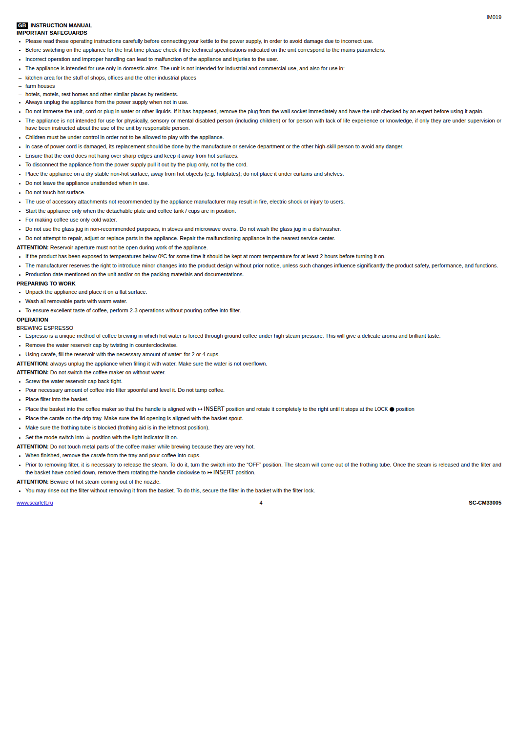IM019
GB
INSTRUCTION MANUAL
IMPORTANT SAFEGUARDS
Please read these operating instructions carefully before connecting your kettle to the power supply, in order to avoid damage due to incorrect use.
Before switching on the appliance for the first time please check if the technical specifications indicated on the unit correspond to the mains parameters.
Incorrect operation and improper handling can lead to malfunction of the appliance and injuries to the user.
The appliance is intended for use only in domestic aims. The unit is not intended for industrial and commercial use, and also for use in:
kitchen area for the stuff of shops, offices and the other industrial places
farm houses
hotels, motels, rest homes and other similar places by residents.
Always unplug the appliance from the power supply when not in use.
Do not immerse the unit, cord or plug in water or other liquids. If it has happened, remove the plug from the wall socket immediately and have the unit checked by an expert before using it again.
The appliance is not intended for use for physically, sensory or mental disabled person (including children) or for person with lack of life experience or knowledge, if only they are under supervision or have been instructed about the use of the unit by responsible person.
Children must be under control in order not to be allowed to play with the appliance.
In case of power cord is damaged, its replacement should be done by the manufacture or service department or the other high-skill person to avoid any danger.
Ensure that the cord does not hang over sharp edges and keep it away from hot surfaces.
To disconnect the appliance from the power supply pull it out by the plug only, not by the cord.
Place the appliance on a dry stable non-hot surface, away from hot objects (e.g. hotplates); do not place it under curtains and shelves.
Do not leave the appliance unattended when in use.
Do not touch hot surface.
The use of accessory attachments not recommended by the appliance manufacturer may result in fire, electric shock or injury to users.
Start the appliance only when the detachable plate and coffee tank / cups are in position.
For making coffee use only cold water.
Do not use the glass jug in non-recommended purposes, in stoves and microwave ovens. Do not wash the glass jug in a dishwasher.
Do not attempt to repair, adjust or replace parts in the appliance. Repair the malfunctioning appliance in the nearest service center.
ATTENTION: Reservoir aperture must not be open during work of the appliance.
If the product has been exposed to temperatures below 0ºC for some time it should be kept at room temperature for at least 2 hours before turning it on.
The manufacturer reserves the right to introduce minor changes into the product design without prior notice, unless such changes influence significantly the product safety, performance, and functions.
Production date mentioned on the unit and/or on the packing materials and documentations.
PREPARING TO WORK
Unpack the appliance and place it on a flat surface.
Wash all removable parts with warm water.
To ensure excellent taste of coffee, perform 2-3 operations without pouring coffee into filter.
OPERATION
BREWING ESPRESSO
Espresso is a unique method of coffee brewing in which hot water is forced through ground coffee under high steam pressure. This will give a delicate aroma and brilliant taste.
Remove the water reservoir cap by twisting in counterclockwise.
Using carafe, fill the reservoir with the necessary amount of water: for 2 or 4 cups.
ATTENTION: always unplug the appliance when filling it with water. Make sure the water is not overflown.
ATTENTION: Do not switch the coffee maker on without water.
Screw the water reservoir cap back tight.
Pour necessary amount of coffee into filter spoonful and level it. Do not tamp coffee.
Place filter into the basket.
Place the basket into the coffee maker so that the handle is aligned with ↦ INSERT position and rotate it completely to the right until it stops at the LOCK ● position
Place the carafe on the drip tray. Make sure the lid opening is aligned with the basket spout.
Make sure the frothing tube is blocked (frothing aid is in the leftmost position).
Set the mode switch into ☕ position with the light indicator lit on.
ATTENTION: Do not touch metal parts of the coffee maker while brewing because they are very hot.
When finished, remove the carafe from the tray and pour coffee into cups.
Prior to removing filter, it is necessary to release the steam. To do it, turn the switch into the “OFF” position. The steam will come out of the frothing tube. Once the steam is released and the filter and the basket have cooled down, remove them rotating the handle clockwise to ↦ INSERT position.
ATTENTION: Beware of hot steam coming out of the nozzle.
You may rinse out the filter without removing it from the basket. To do this, secure the filter in the basket with the filter lock.
www.scarlett.ru
4
SC-CM33005